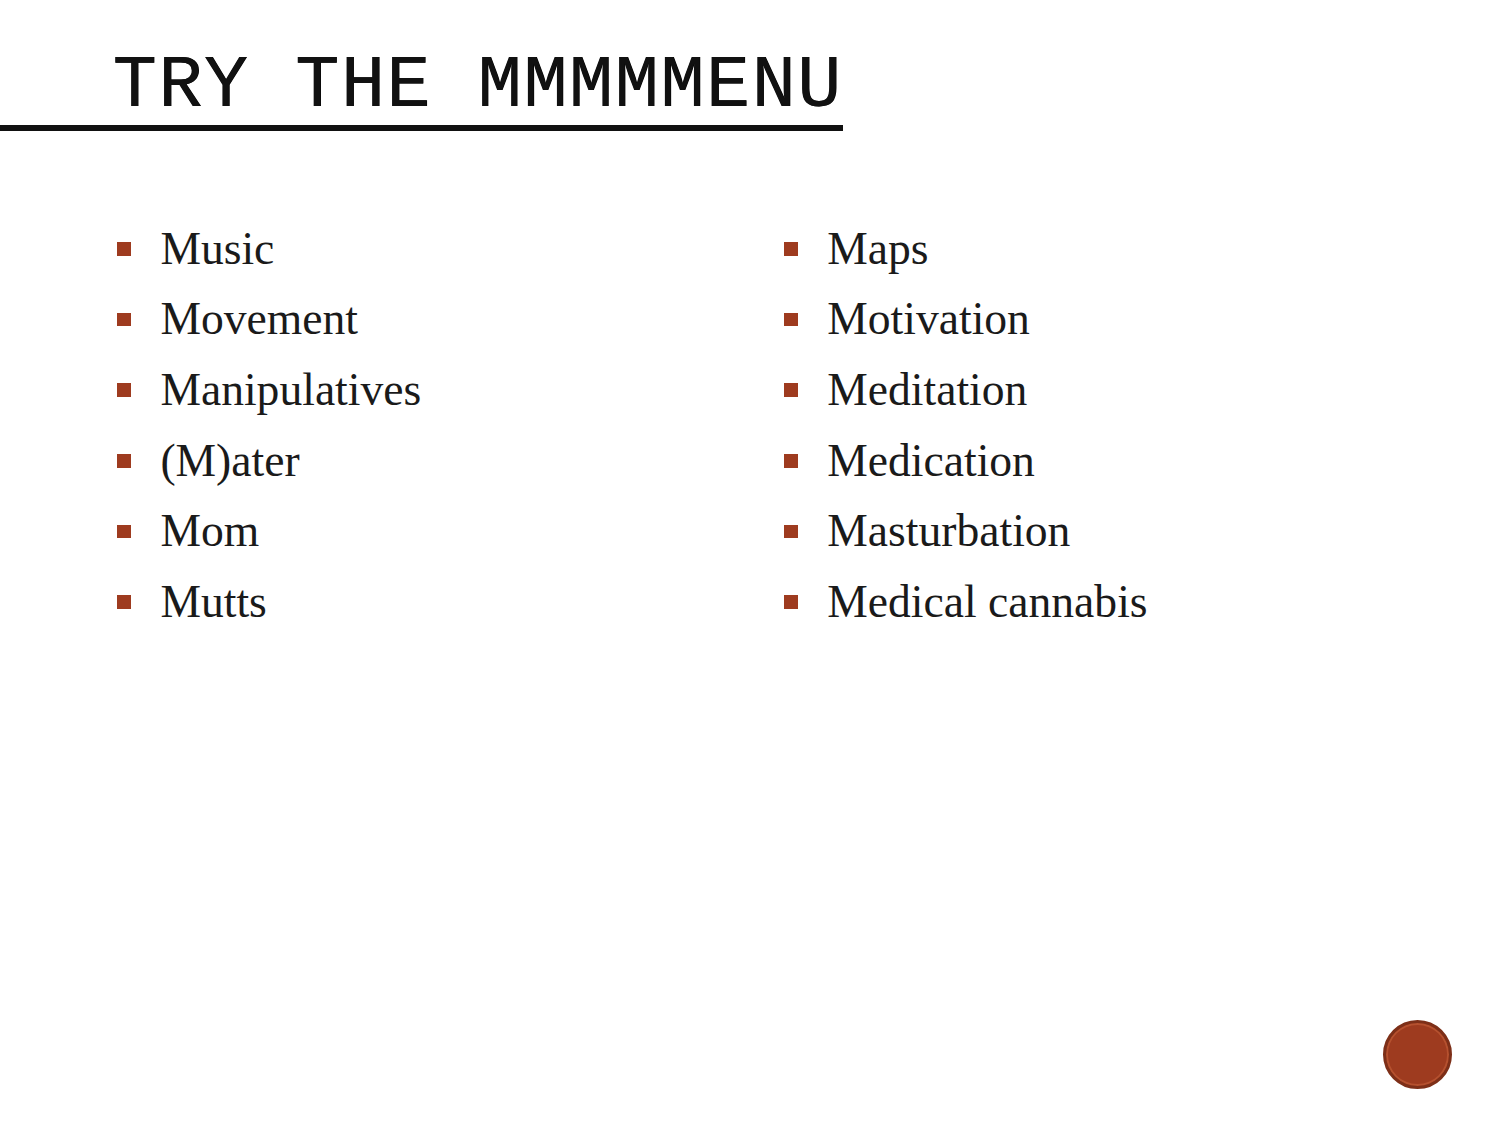Try the Mmmmmenu
Music
Movement
Manipulatives
(M)ater
Mom
Mutts
Maps
Motivation
Meditation
Medication
Masturbation
Medical cannabis